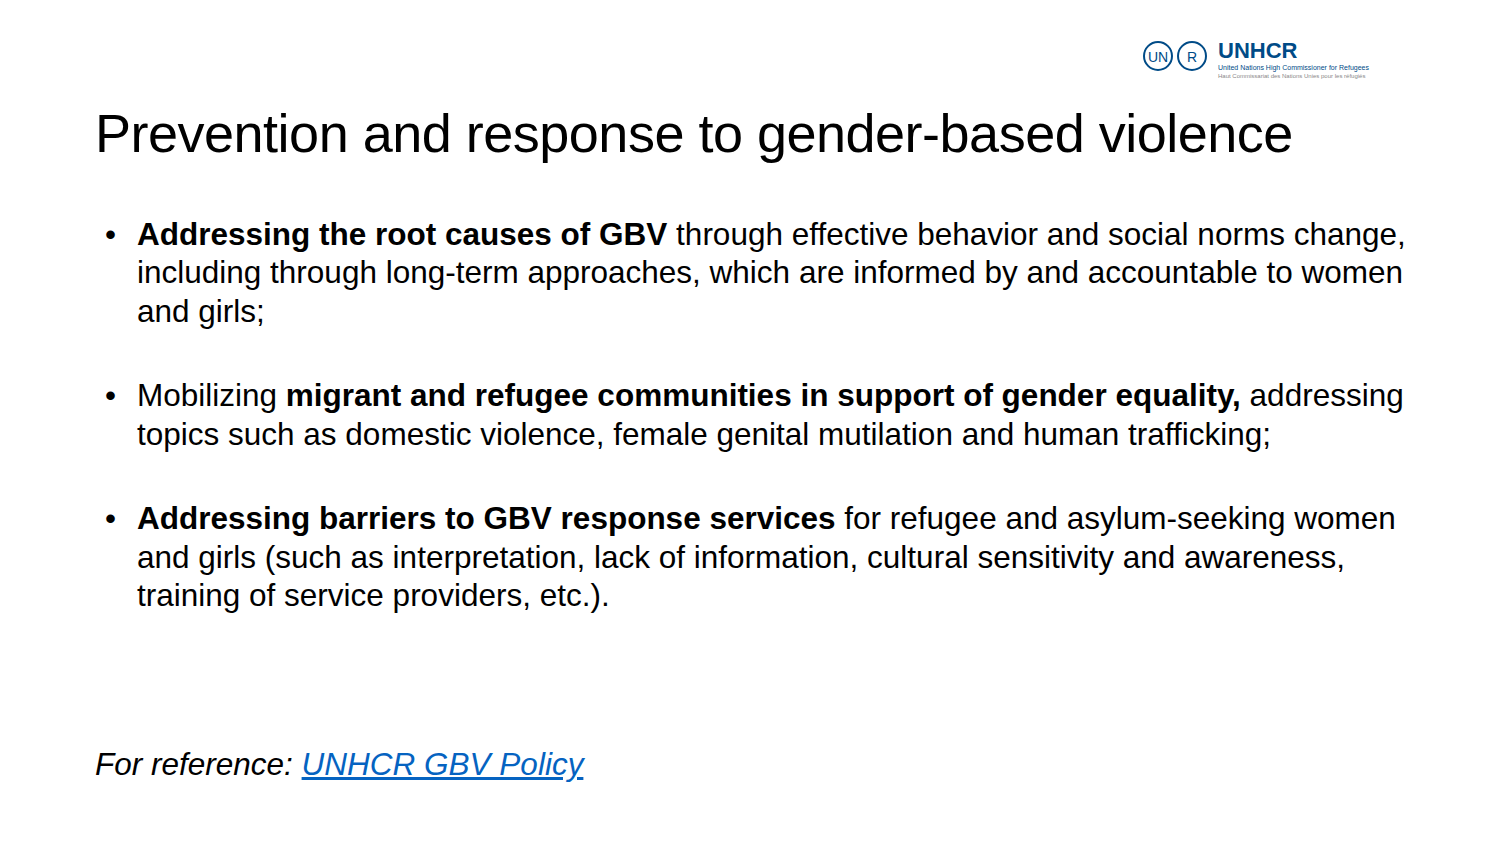Prevention and response to gender-based violence
Addressing the root causes of GBV through effective behavior and social norms change, including through long-term approaches, which are informed by and accountable to women and girls;
Mobilizing migrant and refugee communities in support of gender equality, addressing topics such as domestic violence, female genital mutilation and human trafficking;
Addressing barriers to GBV response services for refugee and asylum-seeking women and girls (such as interpretation, lack of information, cultural sensitivity and awareness, training of service providers, etc.).
For reference: UNHCR GBV Policy